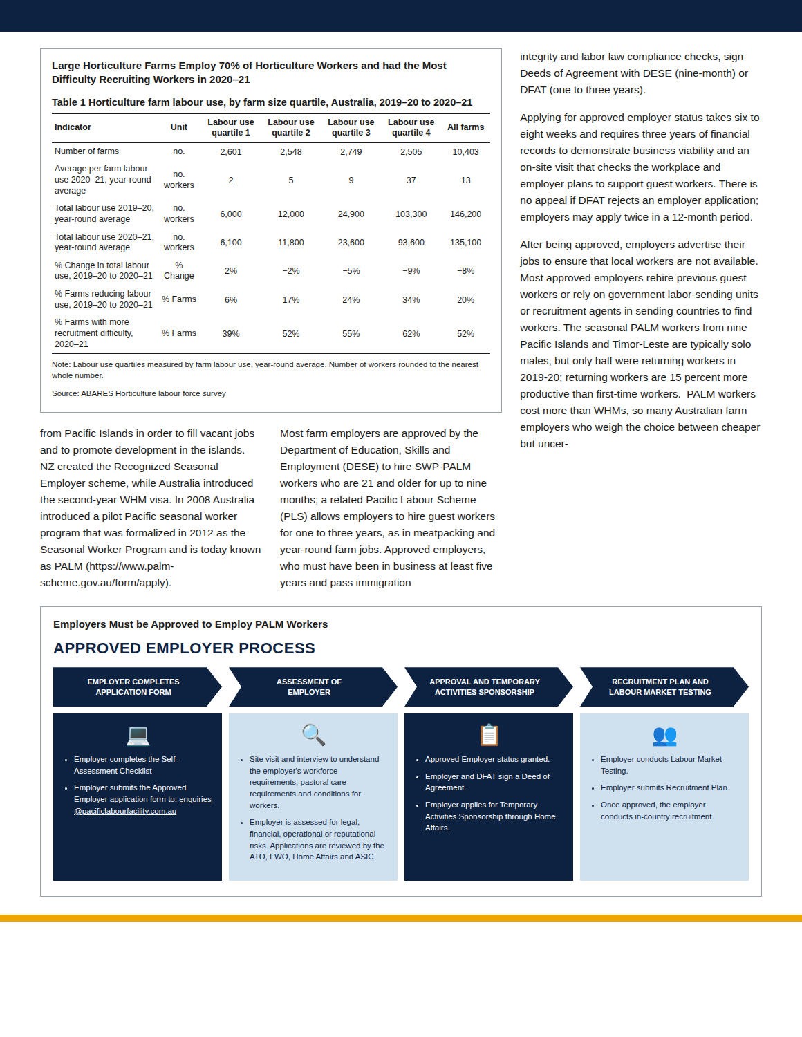Large Horticulture Farms Employ 70% of Horticulture Workers and had the Most Difficulty Recruiting Workers in 2020–21
Table 1 Horticulture farm labour use, by farm size quartile, Australia, 2019–20 to 2020–21
| Indicator | Unit | Labour use quartile 1 | Labour use quartile 2 | Labour use quartile 3 | Labour use quartile 4 | All farms |
| --- | --- | --- | --- | --- | --- | --- |
| Number of farms | no. | 2,601 | 2,548 | 2,749 | 2,505 | 10,403 |
| Average per farm labour use 2020–21, year-round average | no. workers | 2 | 5 | 9 | 37 | 13 |
| Total labour use 2019–20, year-round average | no. workers | 6,000 | 12,000 | 24,900 | 103,300 | 146,200 |
| Total labour use 2020–21, year-round average | no. workers | 6,100 | 11,800 | 23,600 | 93,600 | 135,100 |
| % Change in total labour use, 2019–20 to 2020–21 | % Change | 2% | −2% | −5% | −9% | −8% |
| % Farms reducing labour use, 2019–20 to 2020–21 | % Farms | 6% | 17% | 24% | 34% | 20% |
| % Farms with more recruitment difficulty, 2020–21 | % Farms | 39% | 52% | 55% | 62% | 52% |
Note: Labour use quartiles measured by farm labour use, year-round average. Number of workers rounded to the nearest whole number.
Source: ABARES Horticulture labour force survey
from Pacific Islands in order to fill vacant jobs and to promote development in the islands. NZ created the Recognized Seasonal Employer scheme, while Australia introduced the second-year WHM visa. In 2008 Australia introduced a pilot Pacific seasonal worker program that was formalized in 2012 as the Seasonal Worker Program and is today known as PALM (https://www.palm-scheme.gov.au/form/apply).
Most farm employers are approved by the Department of Education, Skills and Employment (DESE) to hire SWP-PALM workers who are 21 and older for up to nine months; a related Pacific Labour Scheme (PLS) allows employers to hire guest workers for one to three years, as in meatpacking and year-round farm jobs. Approved employers, who must have been in business at least five years and pass immigration
integrity and labor law compliance checks, sign Deeds of Agreement with DESE (nine-month) or DFAT (one to three years).
Applying for approved employer status takes six to eight weeks and requires three years of financial records to demonstrate business viability and an on-site visit that checks the workplace and employer plans to support guest workers. There is no appeal if DFAT rejects an employer application; employers may apply twice in a 12-month period.
After being approved, employers advertise their jobs to ensure that local workers are not available. Most approved employers rehire previous guest workers or rely on government labor-sending units or recruitment agents in sending countries to find workers. The seasonal PALM workers from nine Pacific Islands and Timor-Leste are typically solo males, but only half were returning workers in 2019-20; returning workers are 15 percent more productive than first-time workers. PALM workers cost more than WHMs, so many Australian farm employers who weigh the choice between cheaper but uncer-
Employers Must be Approved to Employ PALM Workers
APPROVED EMPLOYER PROCESS
Employer completes
application form
Assessment of
employer
Approval and temporary
activities sponsorship
Recruitment plan and
labour market testing
💻
Employer completes the Self-Assessment Checklist
Employer submits the Approved Employer application form to: enquiries@pacificlabourfacility.com.au
🔍
Site visit and interview to understand the employer's workforce requirements, pastoral care requirements and conditions for workers.
Employer is assessed for legal, financial, operational or reputational risks. Applications are reviewed by the ATO, FWO, Home Affairs and ASIC.
📋
Approved Employer status granted.
Employer and DFAT sign a Deed of Agreement.
Employer applies for Temporary Activities Sponsorship through Home Affairs.
👥
Employer conducts Labour Market Testing.
Employer submits Recruitment Plan.
Once approved, the employer conducts in-country recruitment.